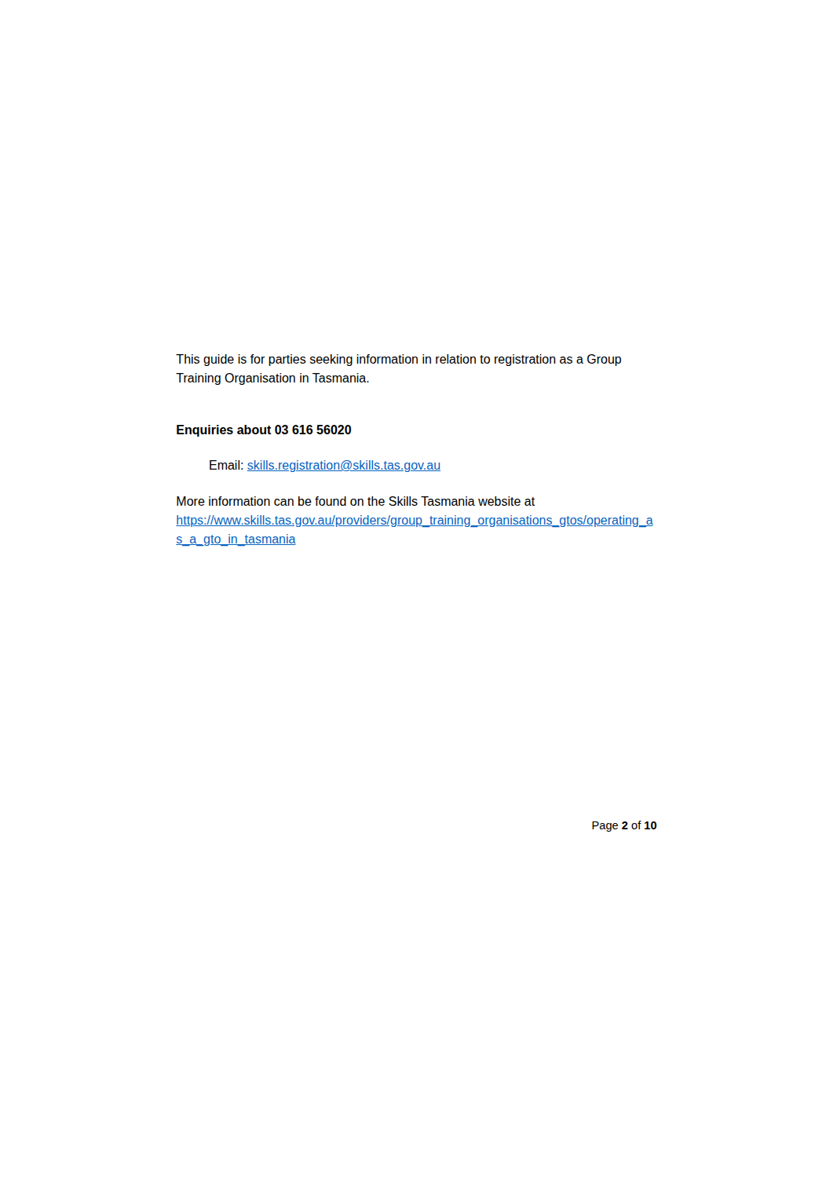This guide is for parties seeking information in relation to registration as a Group Training Organisation in Tasmania.
Enquiries about 03 616 56020
Email: skills.registration@skills.tas.gov.au
More information can be found on the Skills Tasmania website at
https://www.skills.tas.gov.au/providers/group_training_organisations_gtos/operating_as_a_gto_in_tasmania
Page 2 of 10